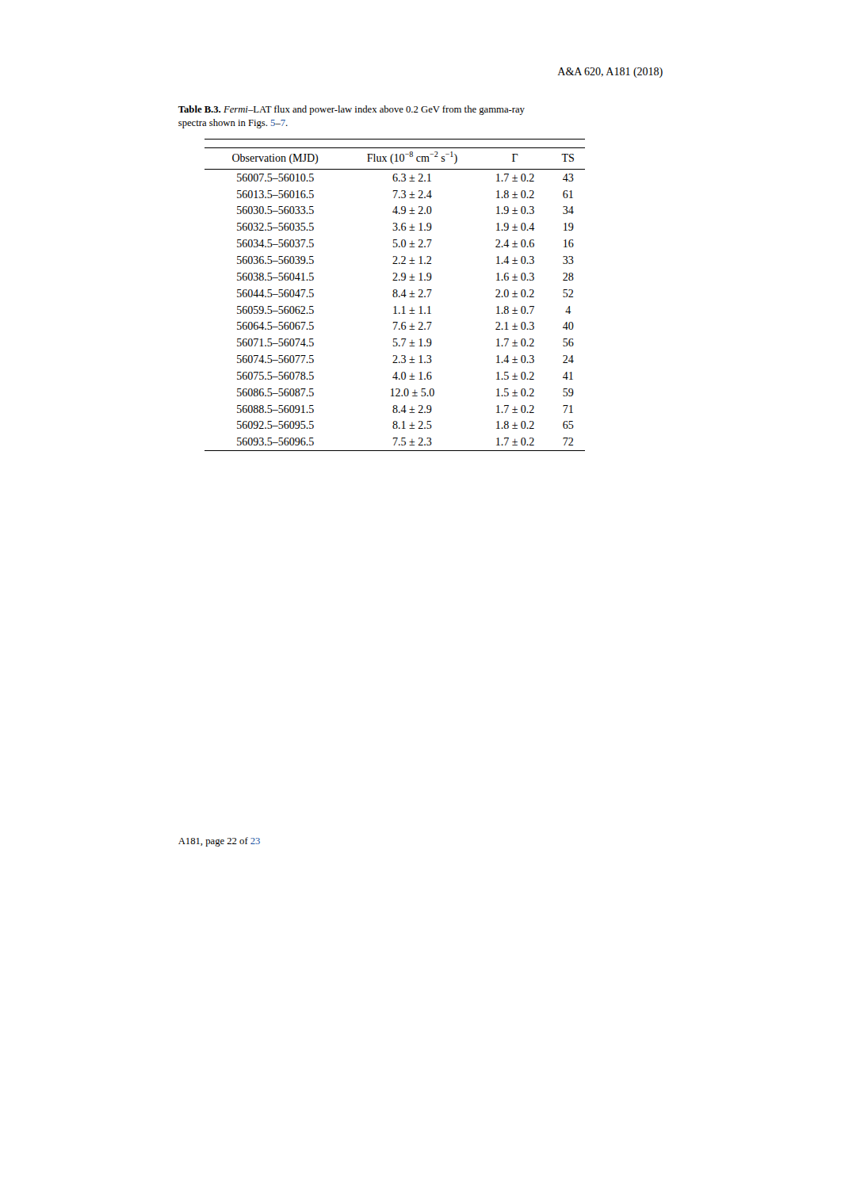A&A 620, A181 (2018)
Table B.3. Fermi–LAT flux and power-law index above 0.2 GeV from the gamma-ray spectra shown in Figs. 5–7.
| Observation (MJD) | Flux (10 −8 cm −2 s −1 ) | Γ | TS |
| --- | --- | --- | --- |
| 56007.5–56010.5 | 6.3 ± 2.1 | 1.7 ± 0.2 | 43 |
| 56013.5–56016.5 | 7.3 ± 2.4 | 1.8 ± 0.2 | 61 |
| 56030.5–56033.5 | 4.9 ± 2.0 | 1.9 ± 0.3 | 34 |
| 56032.5–56035.5 | 3.6 ± 1.9 | 1.9 ± 0.4 | 19 |
| 56034.5–56037.5 | 5.0 ± 2.7 | 2.4 ± 0.6 | 16 |
| 56036.5–56039.5 | 2.2 ± 1.2 | 1.4 ± 0.3 | 33 |
| 56038.5–56041.5 | 2.9 ± 1.9 | 1.6 ± 0.3 | 28 |
| 56044.5–56047.5 | 8.4 ± 2.7 | 2.0 ± 0.2 | 52 |
| 56059.5–56062.5 | 1.1 ± 1.1 | 1.8 ± 0.7 | 4 |
| 56064.5–56067.5 | 7.6 ± 2.7 | 2.1 ± 0.3 | 40 |
| 56071.5–56074.5 | 5.7 ± 1.9 | 1.7 ± 0.2 | 56 |
| 56074.5–56077.5 | 2.3 ± 1.3 | 1.4 ± 0.3 | 24 |
| 56075.5–56078.5 | 4.0 ± 1.6 | 1.5 ± 0.2 | 41 |
| 56086.5–56087.5 | 12.0 ± 5.0 | 1.5 ± 0.2 | 59 |
| 56088.5–56091.5 | 8.4 ± 2.9 | 1.7 ± 0.2 | 71 |
| 56092.5–56095.5 | 8.1 ± 2.5 | 1.8 ± 0.2 | 65 |
| 56093.5–56096.5 | 7.5 ± 2.3 | 1.7 ± 0.2 | 72 |
A181, page 22 of 23